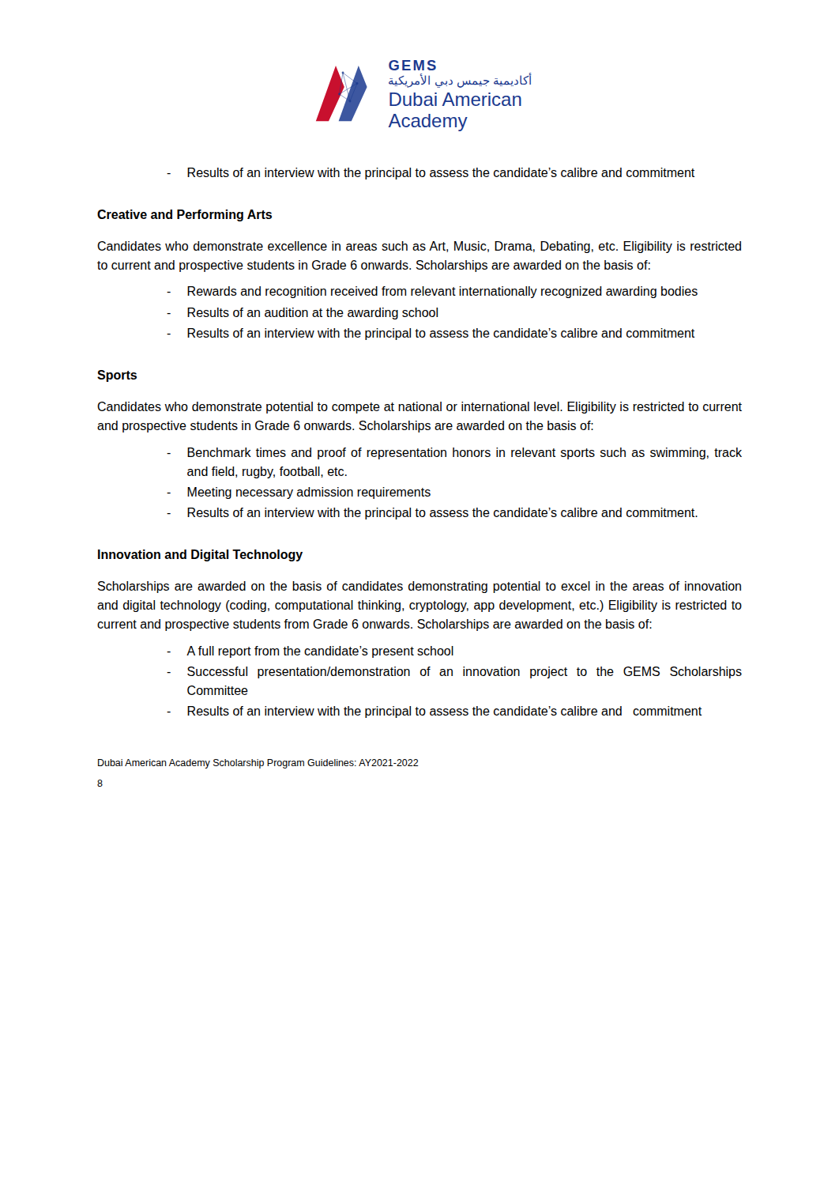GEMS
أكاديمية جيمس دبي الأمريكية
Dubai American
Academy
Results of an interview with the principal to assess the candidate’s calibre and commitment
Creative and Performing Arts
Candidates who demonstrate excellence in areas such as Art, Music, Drama, Debating, etc. Eligibility is restricted to current and prospective students in Grade 6 onwards. Scholarships are awarded on the basis of:
Rewards and recognition received from relevant internationally recognized awarding bodies
Results of an audition at the awarding school
Results of an interview with the principal to assess the candidate’s calibre and commitment
Sports
Candidates who demonstrate potential to compete at national or international level. Eligibility is restricted to current and prospective students in Grade 6 onwards. Scholarships are awarded on the basis of:
Benchmark times and proof of representation honors in relevant sports such as swimming, track and field, rugby, football, etc.
Meeting necessary admission requirements
Results of an interview with the principal to assess the candidate’s calibre and commitment.
Innovation and Digital Technology
Scholarships are awarded on the basis of candidates demonstrating potential to excel in the areas of innovation and digital technology (coding, computational thinking, cryptology, app development, etc.) Eligibility is restricted to current and prospective students from Grade 6 onwards. Scholarships are awarded on the basis of:
A full report from the candidate’s present school
Successful presentation/demonstration of an innovation project to the GEMS Scholarships Committee
Results of an interview with the principal to assess the candidate’s calibre and commitment
Dubai American Academy Scholarship Program Guidelines: AY2021-2022
8